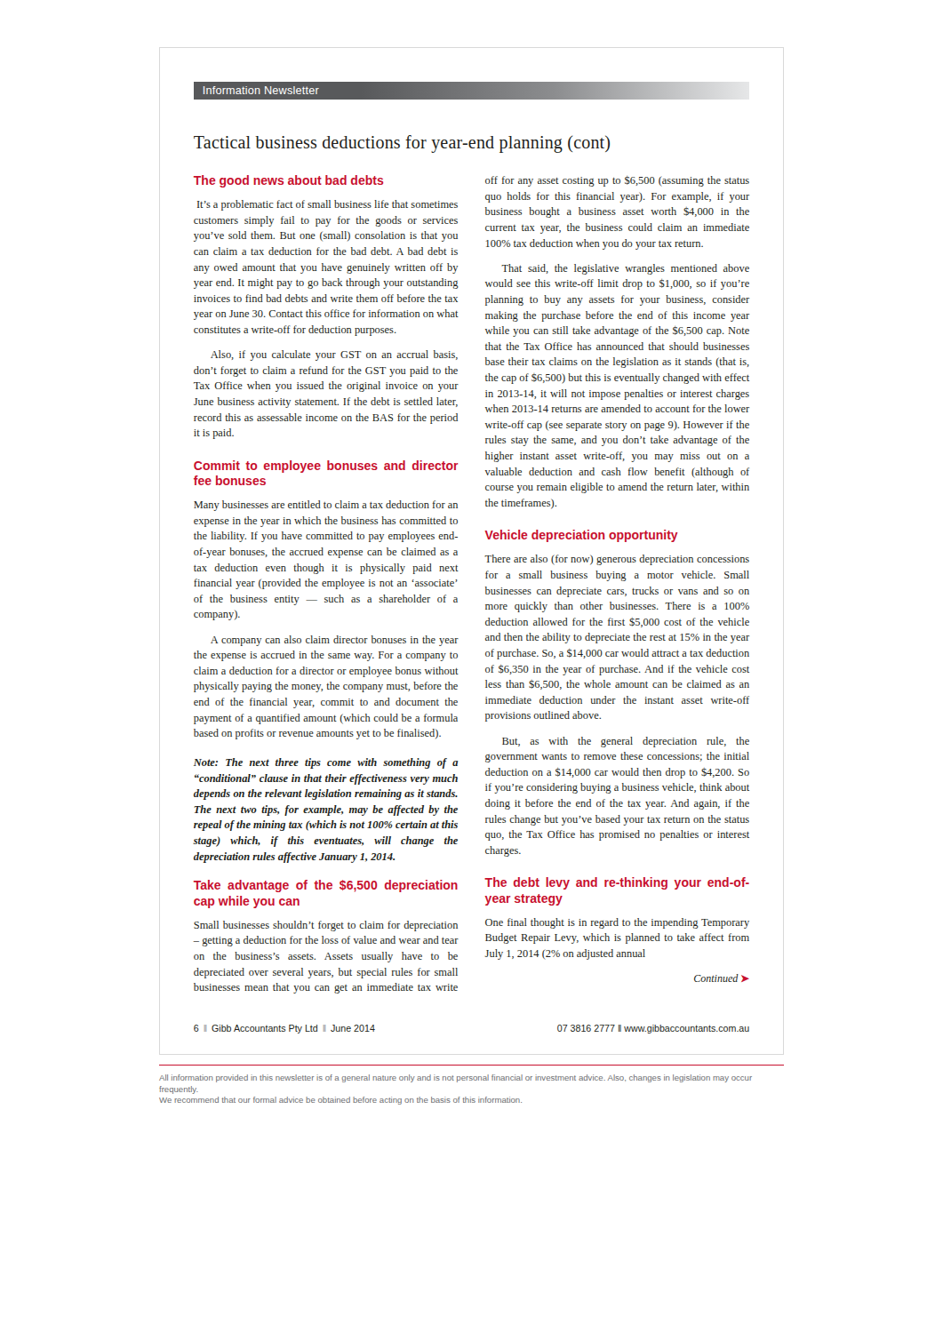Information Newsletter
Tactical business deductions for year-end planning (cont)
The good news about bad debts
It’s a problematic fact of small business life that sometimes customers simply fail to pay for the goods or services you’ve sold them. But one (small) consolation is that you can claim a tax deduction for the bad debt. A bad debt is any owed amount that you have genuinely written off by year end. It might pay to go back through your outstanding invoices to find bad debts and write them off before the tax year on June 30. Contact this office for information on what constitutes a write-off for deduction purposes.
Also, if you calculate your GST on an accrual basis, don’t forget to claim a refund for the GST you paid to the Tax Office when you issued the original invoice on your June business activity statement. If the debt is settled later, record this as assessable income on the BAS for the period it is paid.
Commit to employee bonuses and director fee bonuses
Many businesses are entitled to claim a tax deduction for an expense in the year in which the business has committed to the liability. If you have committed to pay employees end-of-year bonuses, the accrued expense can be claimed as a tax deduction even though it is physically paid next financial year (provided the employee is not an ‘associate’ of the business entity — such as a shareholder of a company).
A company can also claim director bonuses in the year the expense is accrued in the same way. For a company to claim a deduction for a director or employee bonus without physically paying the money, the company must, before the end of the financial year, commit to and document the payment of a quantified amount (which could be a formula based on profits or revenue amounts yet to be finalised).
Note: The next three tips come with something of a “conditional” clause in that their effectiveness very much depends on the relevant legislation remaining as it stands. The next two tips, for example, may be affected by the repeal of the mining tax (which is not 100% certain at this stage) which, if this eventuates, will change the depreciation rules affective January 1, 2014.
Take advantage of the $6,500 depreciation cap while you can
Small businesses shouldn’t forget to claim for depreciation – getting a deduction for the loss of value and wear and tear on the business’s assets. Assets usually have to be depreciated over several years, but special rules for small businesses mean that you can get an immediate tax write off for any asset costing up to $6,500 (assuming the status quo holds for this financial year). For example, if your business bought a business asset worth $4,000 in the current tax year, the business could claim an immediate 100% tax deduction when you do your tax return.
That said, the legislative wrangles mentioned above would see this write-off limit drop to $1,000, so if you’re planning to buy any assets for your business, consider making the purchase before the end of this income year while you can still take advantage of the $6,500 cap. Note that the Tax Office has announced that should businesses base their tax claims on the legislation as it stands (that is, the cap of $6,500) but this is eventually changed with effect in 2013-14, it will not impose penalties or interest charges when 2013-14 returns are amended to account for the lower write-off cap (see separate story on page 9). However if the rules stay the same, and you don’t take advantage of the higher instant asset write-off, you may miss out on a valuable deduction and cash flow benefit (although of course you remain eligible to amend the return later, within the timeframes).
Vehicle depreciation opportunity
There are also (for now) generous depreciation concessions for a small business buying a motor vehicle. Small businesses can depreciate cars, trucks or vans and so on more quickly than other businesses. There is a 100% deduction allowed for the first $5,000 cost of the vehicle and then the ability to depreciate the rest at 15% in the year of purchase. So, a $14,000 car would attract a tax deduction of $6,350 in the year of purchase. And if the vehicle cost less than $6,500, the whole amount can be claimed as an immediate deduction under the instant asset write-off provisions outlined above.
But, as with the general depreciation rule, the government wants to remove these concessions; the initial deduction on a $14,000 car would then drop to $4,200. So if you’re considering buying a business vehicle, think about doing it before the end of the tax year. And again, if the rules change but you’ve based your tax return on the status quo, the Tax Office has promised no penalties or interest charges.
The debt levy and re-thinking your end-of-year strategy
One final thought is in regard to the impending Temporary Budget Repair Levy, which is planned to take affect from July 1, 2014 (2% on adjusted annual
Continued ➤
6 ‖ Gibb Accountants Pty Ltd ‖ June 2014
07 3816 2777 ‖ www.gibbaccountants.com.au
All information provided in this newsletter is of a general nature only and is not personal financial or investment advice. Also, changes in legislation may occur frequently.
We recommend that our formal advice be obtained before acting on the basis of this information.